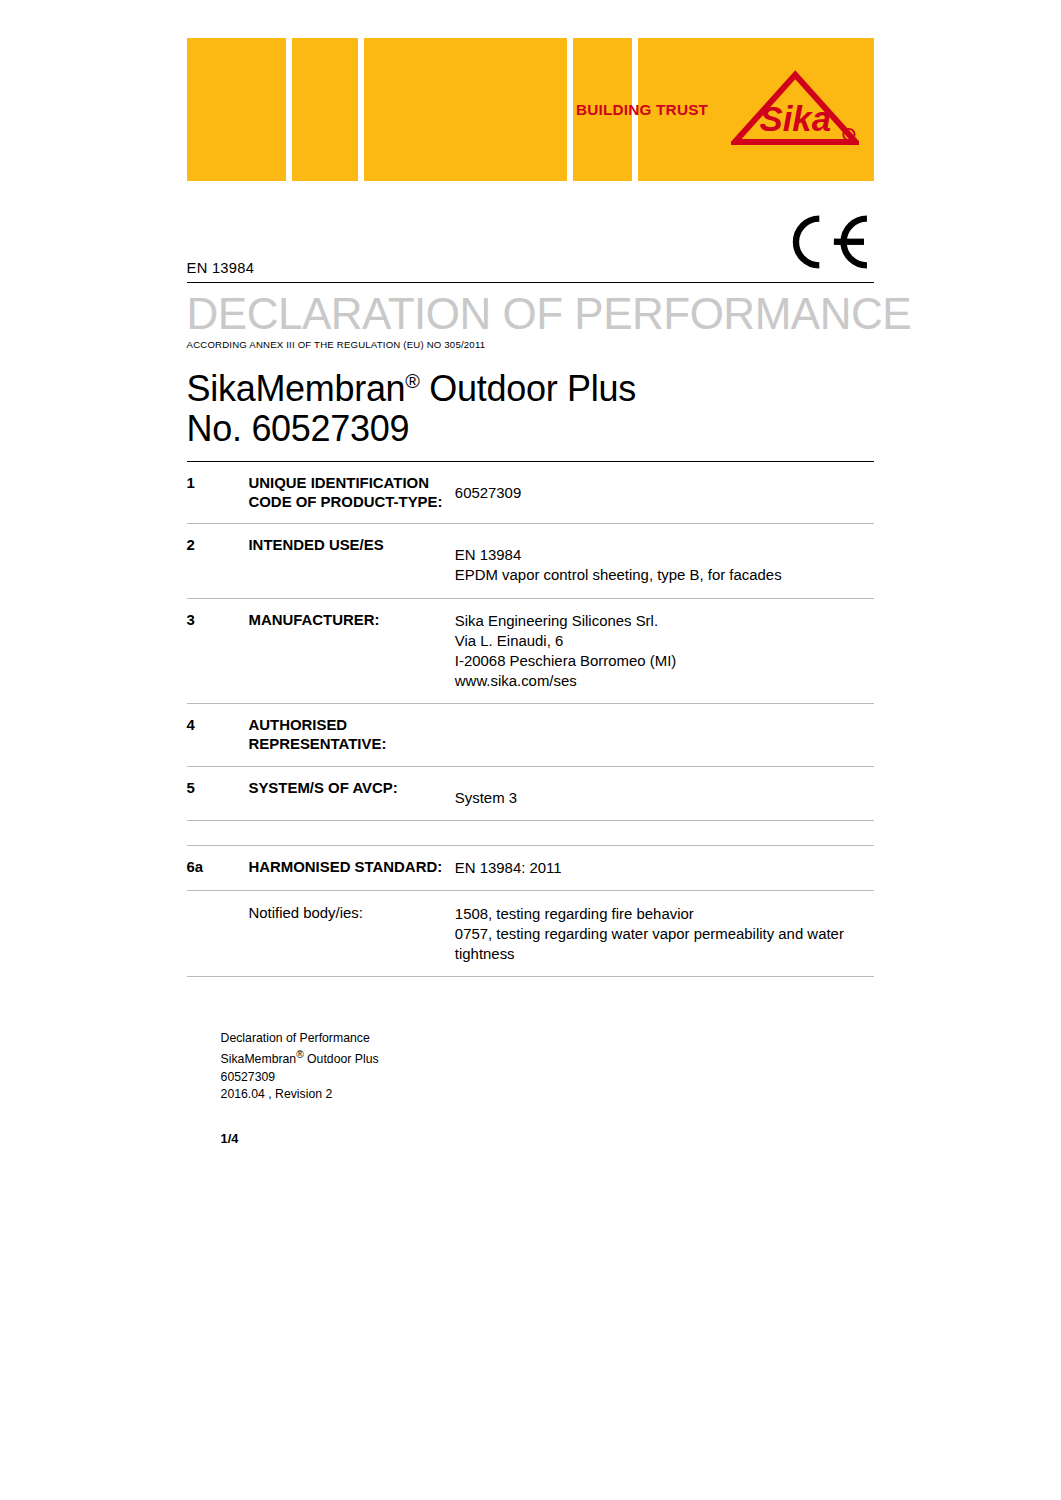BUILDING TRUST
Sika R
EN 13984
DECLARATION OF PERFORMANCE
ACCORDING ANNEX III OF THE REGULATION (EU) NO 305/2011
SikaMembran® Outdoor Plus
No. 60527309
| 1 | UNIQUE IDENTIFICATION CODE OF PRODUCT-TYPE: | 60527309 |
| 2 | INTENDED USE/ES | EN 13984 EPDM vapor control sheeting, type B, for facades |
| 3 | MANUFACTURER: | Sika Engineering Silicones Srl. Via L. Einaudi, 6 I-20068 Peschiera Borromeo (MI) www.sika.com/ses |
| 4 | AUTHORISED REPRESENTATIVE: | |
| 5 | SYSTEM/S OF AVCP: | System 3 |
| 6a | HARMONISED STANDARD: | EN 13984: 2011 |
| | Notified body/ies: | 1508, testing regarding fire behavior 0757, testing regarding water vapor permeability and water tightness |
Declaration of Performance
SikaMembran® Outdoor Plus
60527309
2016.04 , Revision 2
1/4